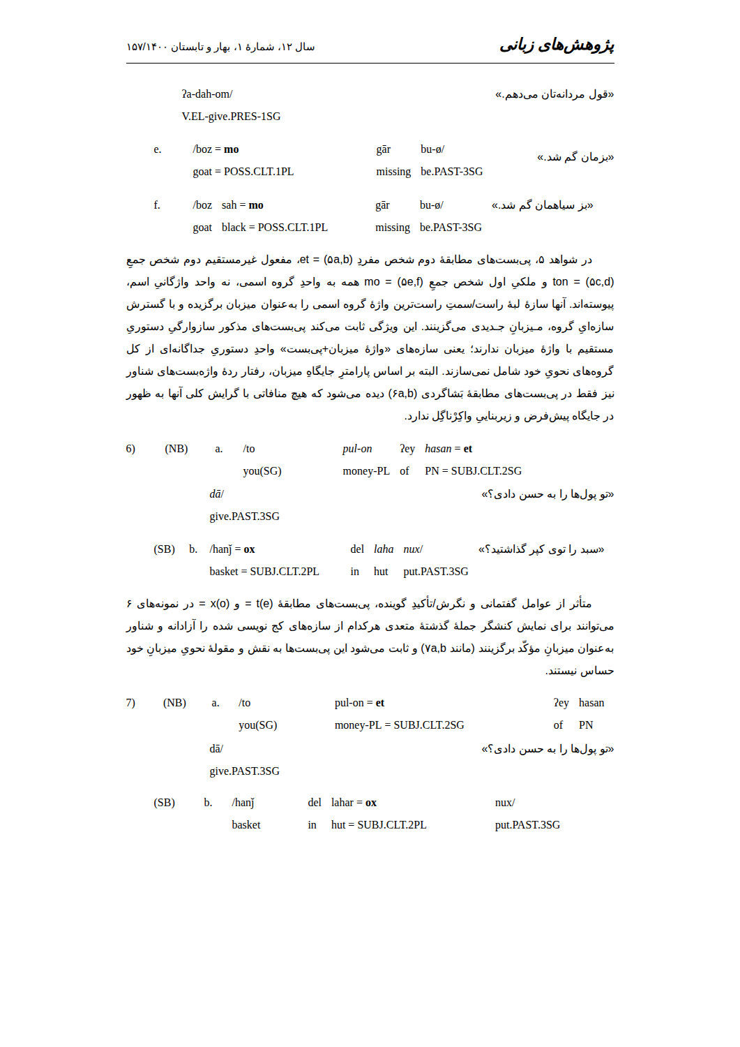پژوهش‌های زبانی
سال ۱۲، شمارهٔ ۱، بهار و تابستان ۱۵۷/۱۴۰۰
ʔa-dah-om/
«قول مردانه‌تان می‌دهم.»
V.EL-give.PRES-1SG
| e. | /boz = mo | | gār | bu-ø/ |
| | goat = POSS.CLT.1PL | | missing | be.PAST-3SG |
«بزمان گم شد.»
| f. | /boz | sah = mo | | gār | bu-ø/ | «بز سیاهمان گم شد.» |
| | goat | black = POSS.CLT.1PL | | missing | be.PAST-3SG | |
در شواهد ۵، پی‌بست‌های مطابقهٔ دوم شخص مفردِ et = (۵a,b)، مفعول غیرمستقیم دوم شخص جمعِ ton = (۵c,d) و ملکیِ اول شخص جمعِ mo = (۵e,f) همه به واحدِ گروه اسمی، نه واحد واژگانیِ اسم، پیوسته‌اند. آنها سازهٔ لبهٔ راست/سمتِ راست‌ترین واژهٔ گروه اسمی را به‌عنوان میزبان برگزیده و با گسترش سازه‌ایِ گروه، مـیزبانِ جـدیدی می‌گزینند. این ویژگی ثابت می‌کند پی‌بست‌های مذکور سازوارگیِ دستوریِ مستقیم با واژهٔ میزبان ندارند؛ یعنی سازه‌های «واژهٔ میزبان+پی‌بست» واحدِ دستوریِ جداگانه‌ای از کل گروه‌های نحویِ خود شامل نمی‌سازند. البته بر اساس پارامترِ جایگاهِ میزبان، رفتار ردهٔ واژه‌بست‌های شناور نیز فقط در پی‌بست‌های مطابقهٔ بَشاگردی (۶a,b) دیده می‌شود که هیچ منافاتی با گرایش کلی آنها به ظهور در جایگاه پیش‌فرض و زیربناییِ واکِرْناگِل ندارد.
| 6) | (NB) | a. | /to | | pul-on | ʔey | hasan = et |
| | | | you(SG) | | money-PL | of | PN = SUBJ.CLT.2SG |
dā/
«تو پول‌ها را به حسن دادی؟»
give.PAST.3SG
| (SB) | b. | /hanǰ = ox | | del | laha | nux / | «سبد را توی کپر گذاشتید؟» |
| | | basket = SUBJ.CLT.2PL | | in | hut | put.PAST.3SG | |
متأثر از عوامل گفتمانی و نگرش/تأکیدِ گوینده، پی‌بست‌های مطابقهٔ (e)t = و (o)x = در نمونه‌های ۶ می‌توانند برای نمایش کنشگر جملهٔ گذشتهٔ متعدی هرکدام از سازه‌های کج نویسی شده را آزادانه و شناور به‌عنوان میزبانِ مؤکّد برگزینند (مانند ۷a,b) و ثابت می‌شود این پی‌بست‌ها به نقش و مقولهٔ نحویِ میزبانِ خود حساس نیستند.
| 7) | (NB) | a. | /to | | pul-on = et | | ʔey | hasan |
| | | | you(SG) | | money-PL = SUBJ.CLT.2SG | | of | PN |
dā/
«تو پول‌ها را به حسن دادی؟»
give.PAST.3SG
| (SB) | b. | /hanǰ | | del | lahar = ox | | nux/ |
| | | basket | | in | hut = SUBJ.CLT.2PL | | put.PAST.3SG |